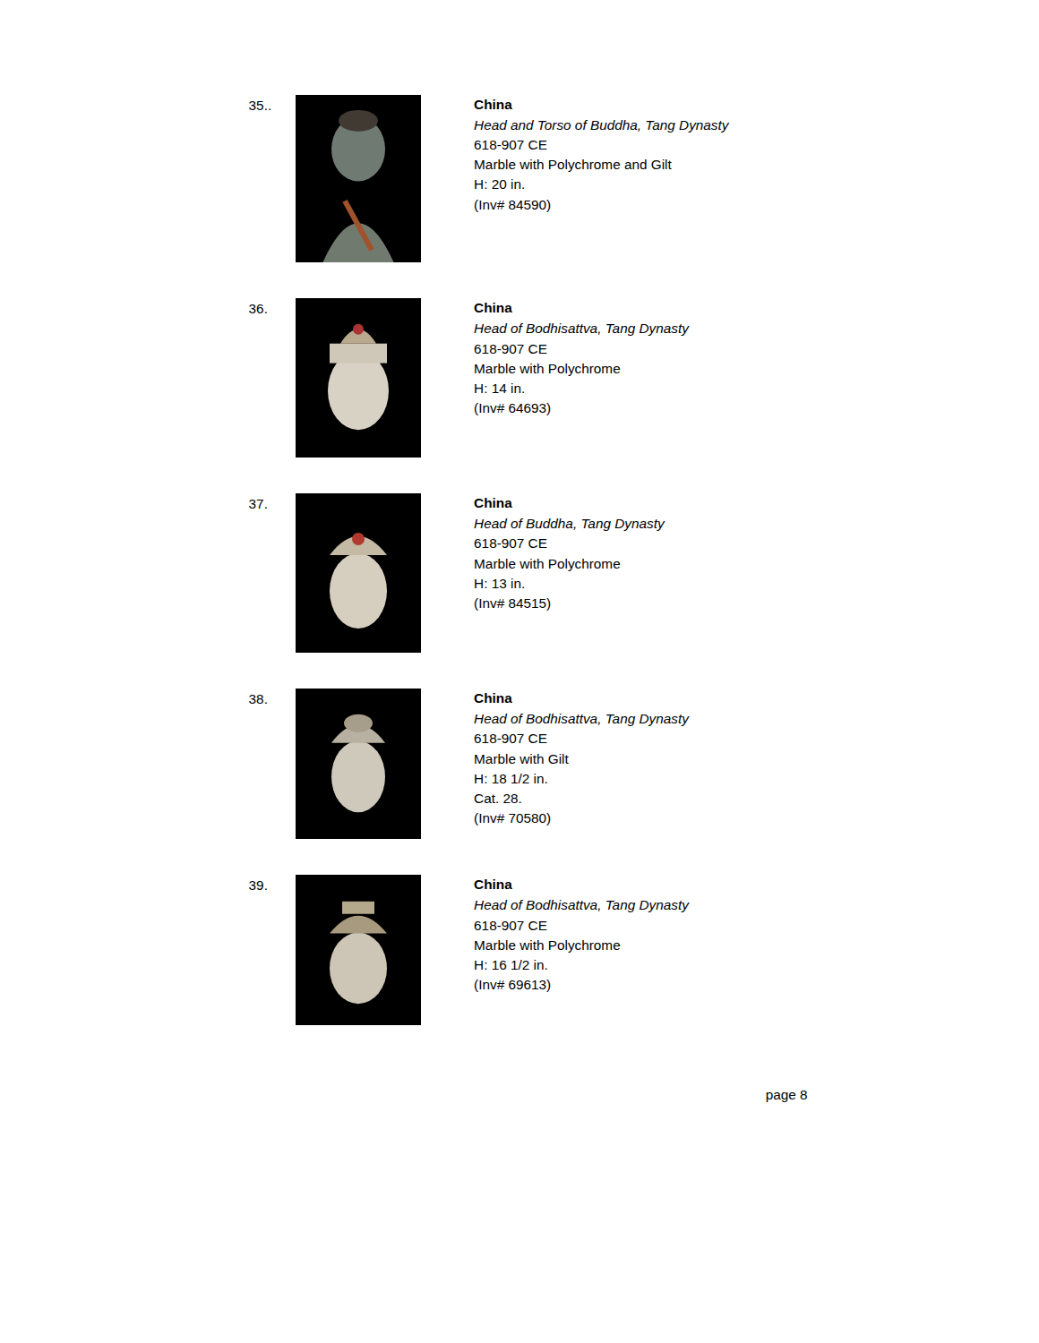35..
China
Head and Torso of Buddha, Tang Dynasty
618-907 CE
Marble with Polychrome and Gilt
H: 20 in.
(Inv# 84590)
36.
China
Head of Bodhisattva, Tang Dynasty
618-907 CE
Marble with Polychrome
H: 14 in.
(Inv# 64693)
37.
China
Head of Buddha, Tang Dynasty
618-907 CE
Marble with Polychrome
H: 13 in.
(Inv# 84515)
38.
China
Head of Bodhisattva, Tang Dynasty
618-907 CE
Marble with Gilt
H: 18 1/2 in.
Cat. 28.
(Inv# 70580)
39.
China
Head of Bodhisattva, Tang Dynasty
618-907 CE
Marble with Polychrome
H: 16 1/2 in.
(Inv# 69613)
page 8